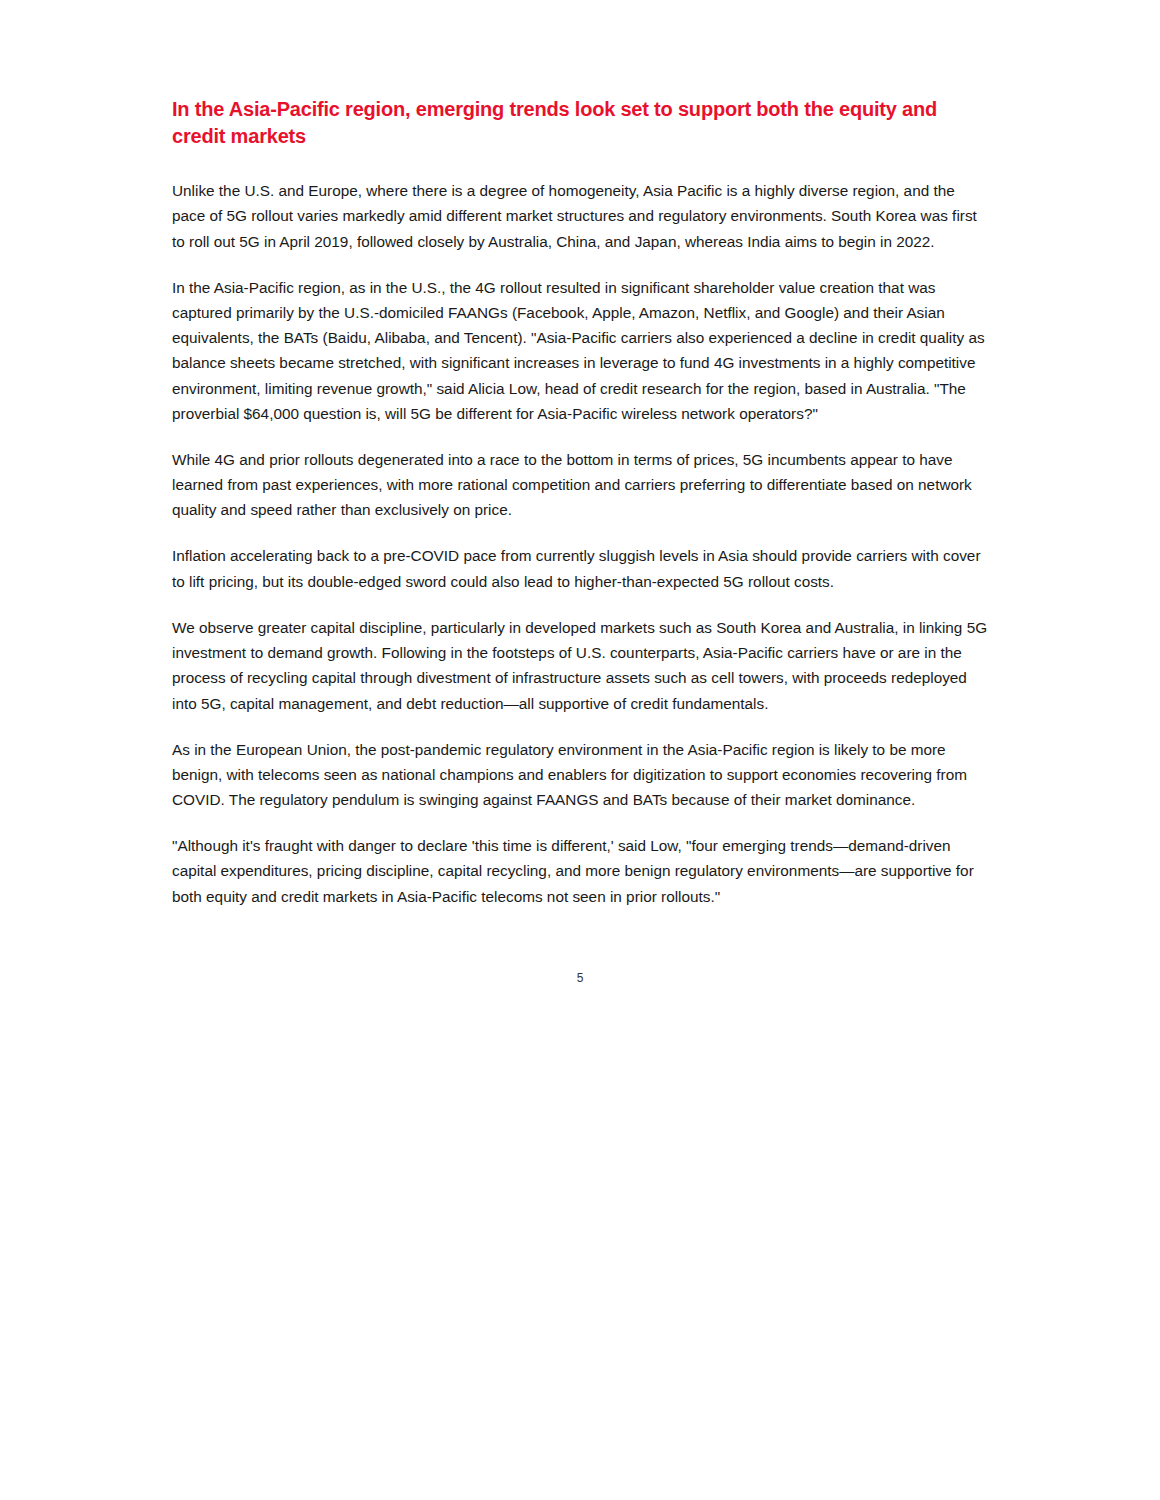In the Asia-Pacific region, emerging trends look set to support both the equity and credit markets
Unlike the U.S. and Europe, where there is a degree of homogeneity, Asia Pacific is a highly diverse region, and the pace of 5G rollout varies markedly amid different market structures and regulatory environments. South Korea was first to roll out 5G in April 2019, followed closely by Australia, China, and Japan, whereas India aims to begin in 2022.
In the Asia-Pacific region, as in the U.S., the 4G rollout resulted in significant shareholder value creation that was captured primarily by the U.S.-domiciled FAANGs (Facebook, Apple, Amazon, Netflix, and Google) and their Asian equivalents, the BATs (Baidu, Alibaba, and Tencent). "Asia-Pacific carriers also experienced a decline in credit quality as balance sheets became stretched, with significant increases in leverage to fund 4G investments in a highly competitive environment, limiting revenue growth," said Alicia Low, head of credit research for the region, based in Australia. "The proverbial $64,000 question is, will 5G be different for Asia-Pacific wireless network operators?"
While 4G and prior rollouts degenerated into a race to the bottom in terms of prices, 5G incumbents appear to have learned from past experiences, with more rational competition and carriers preferring to differentiate based on network quality and speed rather than exclusively on price.
Inflation accelerating back to a pre-COVID pace from currently sluggish levels in Asia should provide carriers with cover to lift pricing, but its double-edged sword could also lead to higher-than-expected 5G rollout costs.
We observe greater capital discipline, particularly in developed markets such as South Korea and Australia, in linking 5G investment to demand growth. Following in the footsteps of U.S. counterparts, Asia-Pacific carriers have or are in the process of recycling capital through divestment of infrastructure assets such as cell towers, with proceeds redeployed into 5G, capital management, and debt reduction—all supportive of credit fundamentals.
As in the European Union, the post-pandemic regulatory environment in the Asia-Pacific region is likely to be more benign, with telecoms seen as national champions and enablers for digitization to support economies recovering from COVID. The regulatory pendulum is swinging against FAANGS and BATs because of their market dominance.
"Although it's fraught with danger to declare 'this time is different,' said Low, "four emerging trends—demand-driven capital expenditures, pricing discipline, capital recycling, and more benign regulatory environments—are supportive for both equity and credit markets in Asia-Pacific telecoms not seen in prior rollouts."
5